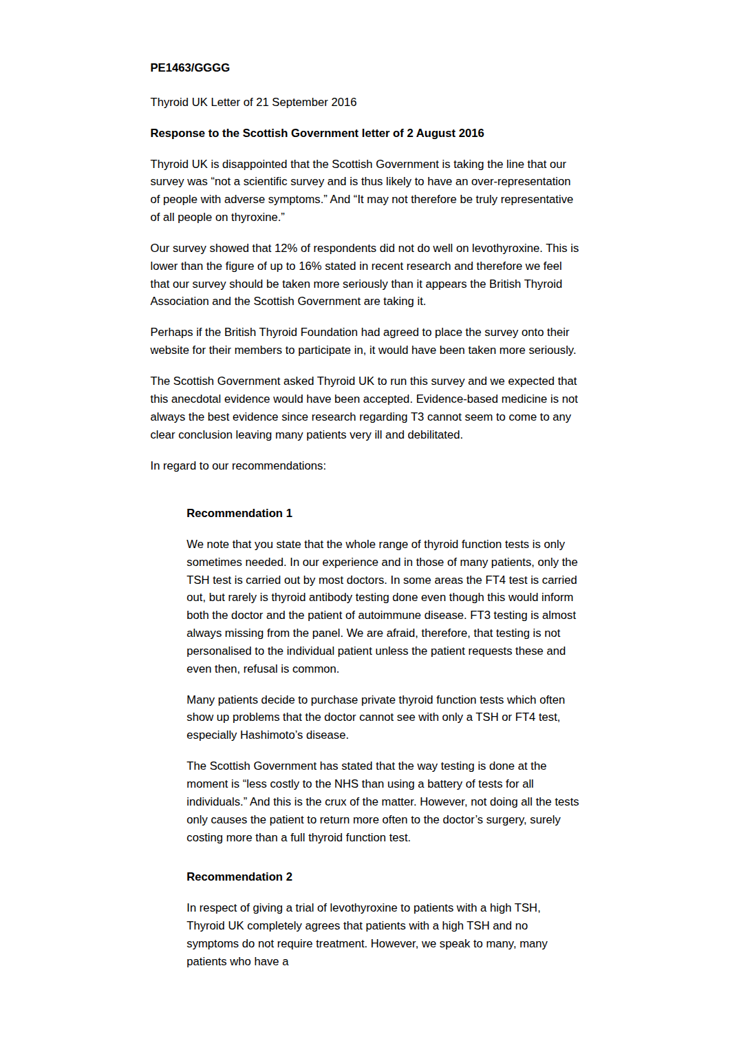PE1463/GGGG
Thyroid UK Letter of 21 September 2016
Response to the Scottish Government letter of 2 August 2016
Thyroid UK is disappointed that the Scottish Government is taking the line that our survey was “not a scientific survey and is thus likely to have an over-representation of people with adverse symptoms.” And “It may not therefore be truly representative of all people on thyroxine.”
Our survey showed that 12% of respondents did not do well on levothyroxine. This is lower than the figure of up to 16% stated in recent research and therefore we feel that our survey should be taken more seriously than it appears the British Thyroid Association and the Scottish Government are taking it.
Perhaps if the British Thyroid Foundation had agreed to place the survey onto their website for their members to participate in, it would have been taken more seriously.
The Scottish Government asked Thyroid UK to run this survey and we expected that this anecdotal evidence would have been accepted. Evidence-based medicine is not always the best evidence since research regarding T3 cannot seem to come to any clear conclusion leaving many patients very ill and debilitated.
In regard to our recommendations:
Recommendation 1
We note that you state that the whole range of thyroid function tests is only sometimes needed. In our experience and in those of many patients, only the TSH test is carried out by most doctors. In some areas the FT4 test is carried out, but rarely is thyroid antibody testing done even though this would inform both the doctor and the patient of autoimmune disease. FT3 testing is almost always missing from the panel. We are afraid, therefore, that testing is not personalised to the individual patient unless the patient requests these and even then, refusal is common.
Many patients decide to purchase private thyroid function tests which often show up problems that the doctor cannot see with only a TSH or FT4 test, especially Hashimoto’s disease.
The Scottish Government has stated that the way testing is done at the moment is “less costly to the NHS than using a battery of tests for all individuals.” And this is the crux of the matter. However, not doing all the tests only causes the patient to return more often to the doctor’s surgery, surely costing more than a full thyroid function test.
Recommendation 2
In respect of giving a trial of levothyroxine to patients with a high TSH, Thyroid UK completely agrees that patients with a high TSH and no symptoms do not require treatment. However, we speak to many, many patients who have a